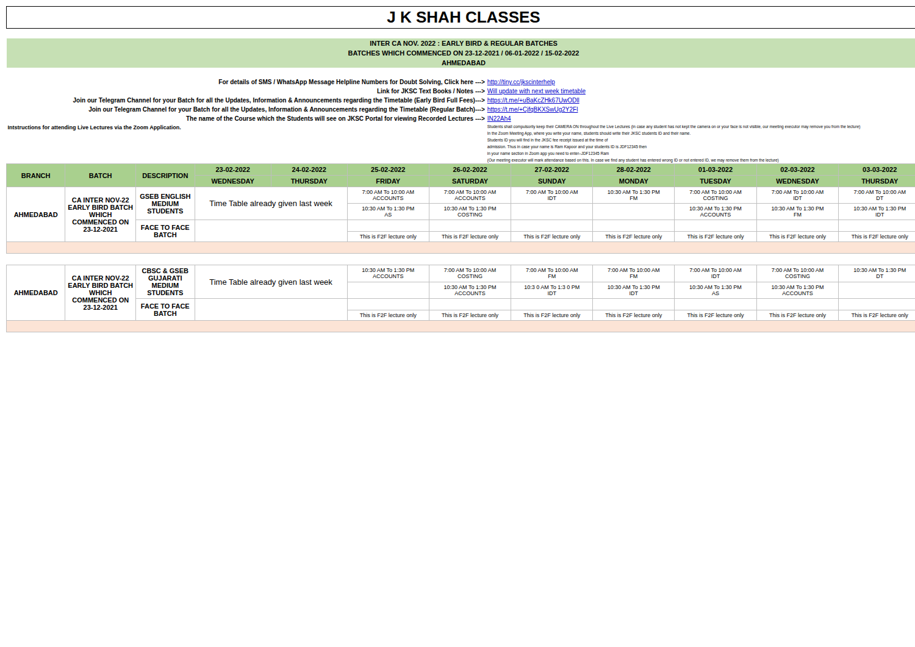| J K SHAH CLASSES |
| INTER CA NOV. 2022 : EARLY BIRD & REGULAR BATCHES |
| BATCHES WHICH COMMENCED ON 23-12-2021 / 06-01-2022 / 15-02-2022 |
| AHMEDABAD |
| For details of SMS / WhatsApp Message Helpline Numbers for Doubt Solving, Click here ---> | http://tiny.cc/jkscinterhelp |
| Link for JKSC Text Books / Notes ---> | Will update with next week timetable |
| Join our Telegram Channel for your Batch for all the Updates, Information & Announcements regarding the Timetable (Early Bird Full Fees)---> | https://t.me/+uBaKcZHk67UwODll |
| Join our Telegram Channel for your Batch for all the Updates, Information & Announcements regarding the Timetable (Regular Batch)---> | https://t.me/+CjfqBKXSwUg2Y2Fl |
| The name of the Course which the Students will see on JKSC Portal for viewing Recorded Lectures ---> | IN22Ah4 |
| Intstructions for attending Live Lectures via the Zoom Application. | Students shall compulsorily keep their CAMERA ON throughout the Live Lectures (in case any student has not kept the camera on or your face is not visible, our meeting executor may remove you from the lecture) |
| In the Zoom Meeting App, where you write your name, students should write their JKSC students ID and their name. |
| Students ID you will find in the JKSC fee receipt issued at the time of |
| admission. Thus in case your name is Ram Kapoor and your students ID is JDF12345 then |
| in your name section in Zoom app you need to enter–JDF12345 Ram |
| (Our meeting executor will mark attendance based on this. In case we find any student has entered wrong ID or not entered ID, we may remove them from the lecture) |
| BRANCH | BATCH | DESCRIPTION | 23-02-2022 | 24-02-2022 | 25-02-2022 | 26-02-2022 | 27-02-2022 | 28-02-2022 | 01-03-2022 | 02-03-2022 | 03-03-2022 |
| WEDNESDAY | THURSDAY | FRIDAY | SATURDAY | SUNDAY | MONDAY | TUESDAY | WEDNESDAY | THURSDAY |
| AHMEDABAD | CA INTER NOV-22 EARLY BIRD BATCH WHICH COMMENCED ON 23-12-2021 | GSEB ENGLISH MEDIUM STUDENTS | Time Table already given last week | 7:00 AM To 10:00 AM ACCOUNTS | 7:00 AM To 10:00 AM ACCOUNTS | 7:00 AM To 10:00 AM IDT | 10:30 AM To 1:30 PM FM | 7:00 AM To 10:00 AM COSTING | 7:00 AM To 10:00 AM IDT | 7:00 AM To 10:00 AM DT |
| 10:30 AM To 1:30 PM AS | 10:30 AM To 1:30 PM COSTING | | | 10:30 AM To 1:30 PM ACCOUNTS | 10:30 AM To 1:30 PM FM | 10:30 AM To 1:30 PM IDT |
| FACE TO FACE BATCH | | | | | | | | |
| This is F2F lecture only | This is F2F lecture only | This is F2F lecture only | This is F2F lecture only | This is F2F lecture only | This is F2F lecture only | This is F2F lecture only |
| AHMEDABAD | CA INTER NOV-22 EARLY BIRD BATCH WHICH COMMENCED ON 23-12-2021 | CBSC & GSEB GUJARATI MEDIUM STUDENTS | Time Table already given last week | 10:30 AM To 1:30 PM ACCOUNTS | 7:00 AM To 10:00 AM COSTING | 7:00 AM To 10:00 AM FM | 7:00 AM To 10:00 AM FM | 7:00 AM To 10:00 AM IDT | 7:00 AM To 10:00 AM COSTING | 10:30 AM To 1:30 PM DT |
| | 10:30 AM To 1:30 PM ACCOUNTS | 10:3 0 AM To 1:3 0 PM IDT | 10:30 AM To 1:30 PM IDT | 10:30 AM To 1:30 PM AS | 10:30 AM To 1:30 PM ACCOUNTS | |
| FACE TO FACE BATCH | | | | | | | | |
| This is F2F lecture only | This is F2F lecture only | This is F2F lecture only | This is F2F lecture only | This is F2F lecture only | This is F2F lecture only | This is F2F lecture only |